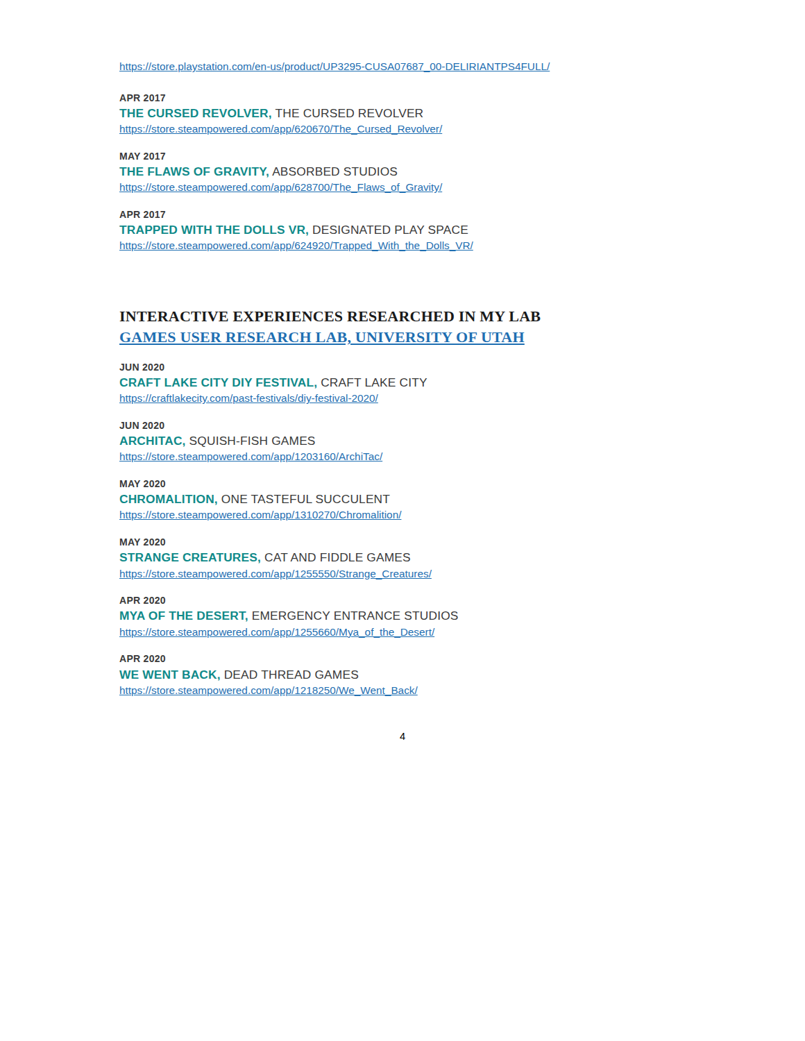https://store.playstation.com/en-us/product/UP3295-CUSA07687_00-DELIRIANTPS4FULL/
APR 2017
THE CURSED REVOLVER, THE CURSED REVOLVER
https://store.steampowered.com/app/620670/The_Cursed_Revolver/
MAY 2017
THE FLAWS OF GRAVITY, ABSORBED STUDIOS
https://store.steampowered.com/app/628700/The_Flaws_of_Gravity/
APR 2017
TRAPPED WITH THE DOLLS VR, DESIGNATED PLAY SPACE
https://store.steampowered.com/app/624920/Trapped_With_the_Dolls_VR/
INTERACTIVE EXPERIENCES RESEARCHED IN MY LAB
GAMES USER RESEARCH LAB, UNIVERSITY OF UTAH
JUN 2020
CRAFT LAKE CITY DIY FESTIVAL, CRAFT LAKE CITY
https://craftlakecity.com/past-festivals/diy-festival-2020/
JUN 2020
ARCHITAC, SQUISH-FISH GAMES
https://store.steampowered.com/app/1203160/ArchiTac/
MAY 2020
CHROMALITION, ONE TASTEFUL SUCCULENT
https://store.steampowered.com/app/1310270/Chromalition/
MAY 2020
STRANGE CREATURES, CAT AND FIDDLE GAMES
https://store.steampowered.com/app/1255550/Strange_Creatures/
APR 2020
MYA OF THE DESERT, EMERGENCY ENTRANCE STUDIOS
https://store.steampowered.com/app/1255660/Mya_of_the_Desert/
APR 2020
WE WENT BACK, DEAD THREAD GAMES
https://store.steampowered.com/app/1218250/We_Went_Back/
4